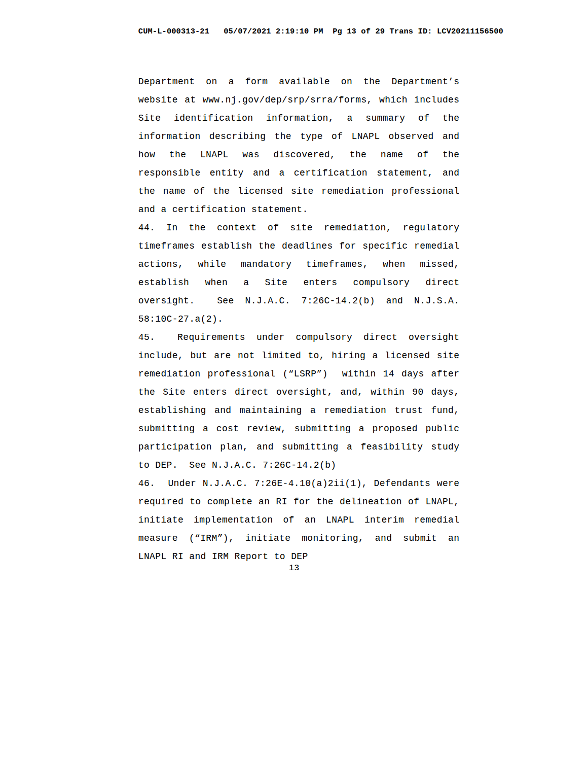CUM-L-000313-21 05/07/2021 2:19:10 PM Pg 13 of 29 Trans ID: LCV20211156500
Department on a form available on the Department’s website at www.nj.gov/dep/srp/srra/forms, which includes Site identification information, a summary of the information describing the type of LNAPL observed and how the LNAPL was discovered, the name of the responsible entity and a certification statement, and the name of the licensed site remediation professional and a certification statement.
44. In the context of site remediation, regulatory timeframes establish the deadlines for specific remedial actions, while mandatory timeframes, when missed, establish when a Site enters compulsory direct oversight. See N.J.A.C. 7:26C-14.2(b) and N.J.S.A. 58:10C-27.a(2).
45. Requirements under compulsory direct oversight include, but are not limited to, hiring a licensed site remediation professional (“LSRP”) within 14 days after the Site enters direct oversight, and, within 90 days, establishing and maintaining a remediation trust fund, submitting a cost review, submitting a proposed public participation plan, and submitting a feasibility study to DEP. See N.J.A.C. 7:26C-14.2(b)
46. Under N.J.A.C. 7:26E-4.10(a)2ii(1), Defendants were required to complete an RI for the delineation of LNAPL, initiate implementation of an LNAPL interim remedial measure (“IRM”), initiate monitoring, and submit an LNAPL RI and IRM Report to DEP
13